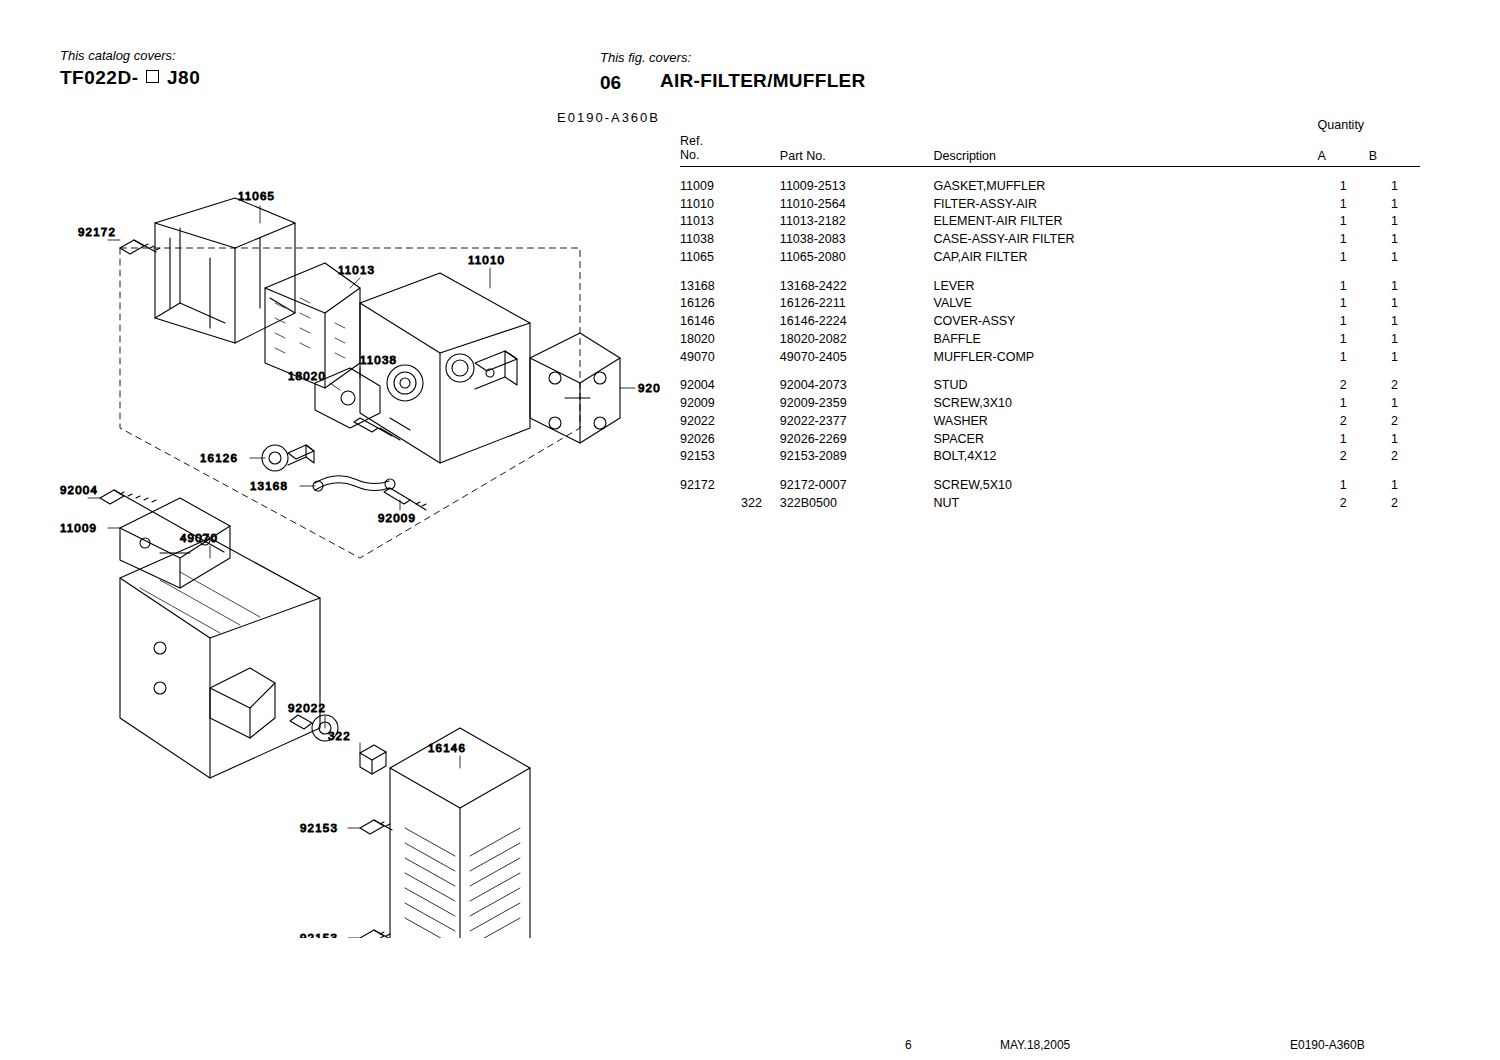This catalog covers:
TF022D- J80
This fig. covers:
06
AIR-FILTER/MUFFLER
E0190-A360B
11065 92172 11010 11013 11038 18020 92026 16126 13168 92009 92004 11009 49070 92022 322 16146 92153 92153
| | | | Quantity |
| --- | --- | --- | --- |
| Ref. No. | Part No. | Description | A | B |
| 11009 | 11009-2513 | GASKET,MUFFLER | 1 | 1 |
| 11010 | 11010-2564 | FILTER-ASSY-AIR | 1 | 1 |
| 11013 | 11013-2182 | ELEMENT-AIR FILTER | 1 | 1 |
| 11038 | 11038-2083 | CASE-ASSY-AIR FILTER | 1 | 1 |
| 11065 | 11065-2080 | CAP,AIR FILTER | 1 | 1 |
| 13168 | 13168-2422 | LEVER | 1 | 1 |
| 16126 | 16126-2211 | VALVE | 1 | 1 |
| 16146 | 16146-2224 | COVER-ASSY | 1 | 1 |
| 18020 | 18020-2082 | BAFFLE | 1 | 1 |
| 49070 | 49070-2405 | MUFFLER-COMP | 1 | 1 |
| 92004 | 92004-2073 | STUD | 2 | 2 |
| 92009 | 92009-2359 | SCREW,3X10 | 1 | 1 |
| 92022 | 92022-2377 | WASHER | 2 | 2 |
| 92026 | 92026-2269 | SPACER | 1 | 1 |
| 92153 | 92153-2089 | BOLT,4X12 | 2 | 2 |
| 92172 | 92172-0007 | SCREW,5X10 | 1 | 1 |
| 322 | 322B0500 | NUT | 2 | 2 |
6 MAY.18,2005 E0190-A360B